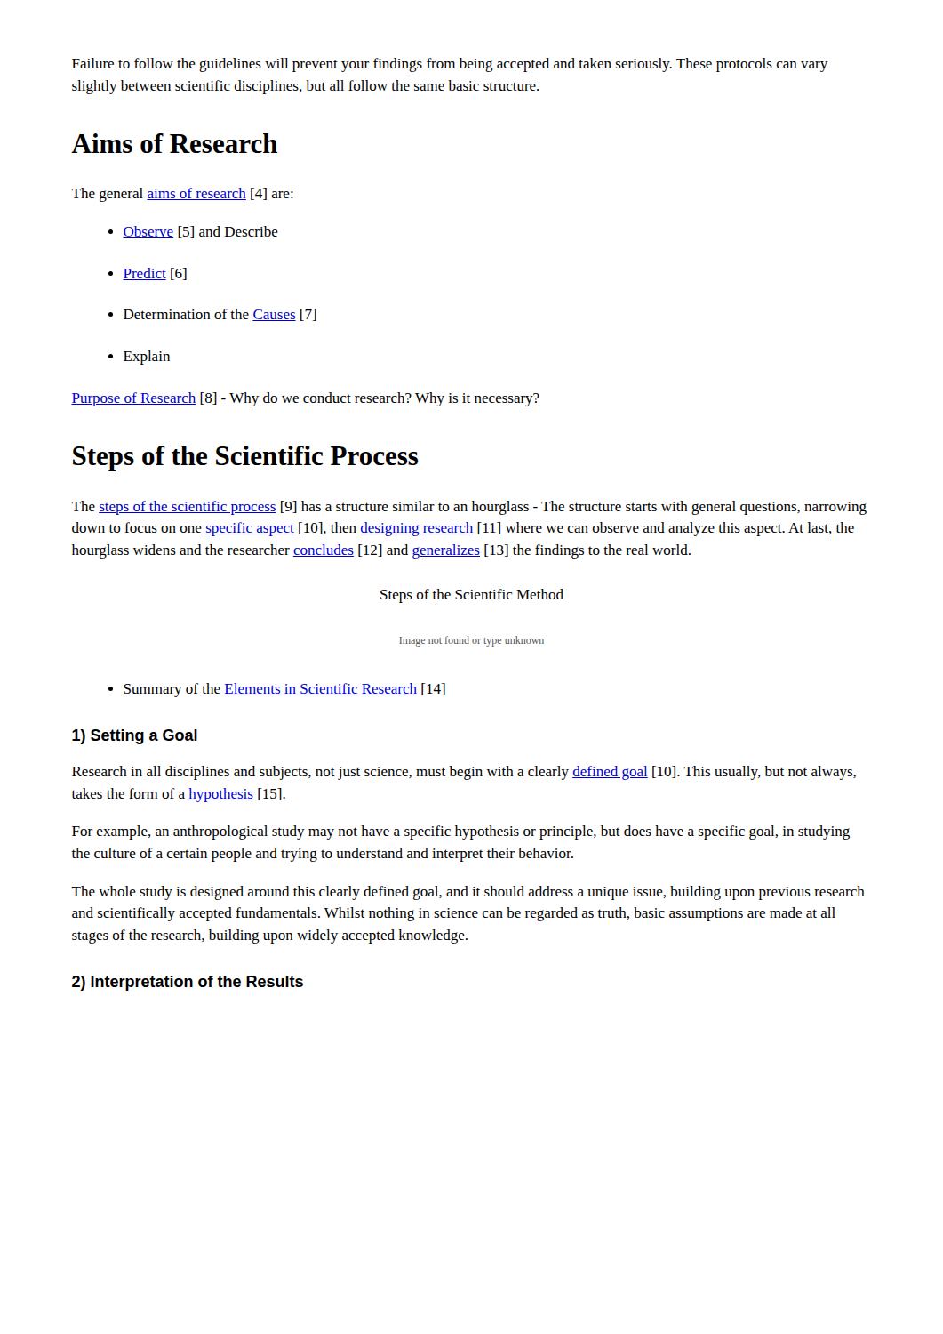Failure to follow the guidelines will prevent your findings from being accepted and taken seriously. These protocols can vary slightly between scientific disciplines, but all follow the same basic structure.
Aims of Research
The general aims of research [4] are:
Observe [5] and Describe
Predict [6]
Determination of the Causes [7]
Explain
Purpose of Research [8] - Why do we conduct research? Why is it necessary?
Steps of the Scientific Process
The steps of the scientific process [9] has a structure similar to an hourglass - The structure starts with general questions, narrowing down to focus on one specific aspect [10], then designing research [11] where we can observe and analyze this aspect. At last, the hourglass widens and the researcher concludes [12] and generalizes [13] the findings to the real world.
Steps of the Scientific Method
Image not found or type unknown
Summary of the Elements in Scientific Research [14]
1) Setting a Goal
Research in all disciplines and subjects, not just science, must begin with a clearly defined goal [10]. This usually, but not always, takes the form of a hypothesis [15].
For example, an anthropological study may not have a specific hypothesis or principle, but does have a specific goal, in studying the culture of a certain people and trying to understand and interpret their behavior.
The whole study is designed around this clearly defined goal, and it should address a unique issue, building upon previous research and scientifically accepted fundamentals. Whilst nothing in science can be regarded as truth, basic assumptions are made at all stages of the research, building upon widely accepted knowledge.
2) Interpretation of the Results